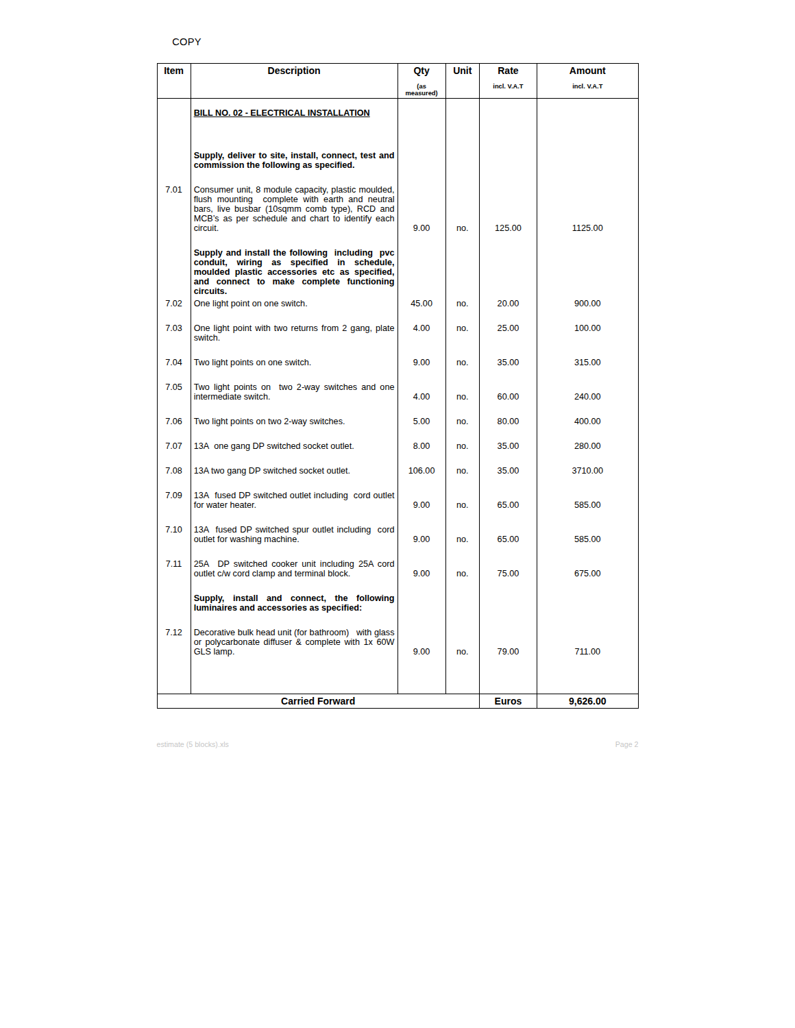COPY
| Item | Description | Qty (as measured) | Unit | Rate incl. V.A.T | Amount incl. V.A.T |
| --- | --- | --- | --- | --- | --- |
| | BILL NO. 02 - ELECTRICAL INSTALLATION | | | | |
| | Supply, deliver to site, install, connect, test and commission the following as specified. | | | | |
| 7.01 | Consumer unit, 8 module capacity, plastic moulded, flush mounting complete with earth and neutral bars, live busbar (10sqmm comb type), RCD and MCB’s as per schedule and chart to identify each circuit. | 9.00 | no. | 125.00 | 1125.00 |
| | Supply and install the following including pvc conduit, wiring as specified in schedule, moulded plastic accessories etc as specified, and connect to make complete functioning circuits. | | | | |
| 7.02 | One light point on one switch. | 45.00 | no. | 20.00 | 900.00 |
| 7.03 | One light point with two returns from 2 gang, plate switch. | 4.00 | no. | 25.00 | 100.00 |
| 7.04 | Two light points on one switch. | 9.00 | no. | 35.00 | 315.00 |
| 7.05 | Two light points on two 2-way switches and one intermediate switch. | 4.00 | no. | 60.00 | 240.00 |
| 7.06 | Two light points on two 2-way switches. | 5.00 | no. | 80.00 | 400.00 |
| 7.07 | 13A one gang DP switched socket outlet. | 8.00 | no. | 35.00 | 280.00 |
| 7.08 | 13A two gang DP switched socket outlet. | 106.00 | no. | 35.00 | 3710.00 |
| 7.09 | 13A fused DP switched outlet including cord outlet for water heater. | 9.00 | no. | 65.00 | 585.00 |
| 7.10 | 13A fused DP switched spur outlet including cord outlet for washing machine. | 9.00 | no. | 65.00 | 585.00 |
| 7.11 | 25A DP switched cooker unit including 25A cord outlet c/w cord clamp and terminal block. | 9.00 | no. | 75.00 | 675.00 |
| | Supply, install and connect, the following luminaires and accessories as specified: | | | | |
| 7.12 | Decorative bulk head unit (for bathroom) with glass or polycarbonate diffuser & complete with 1x 60W GLS lamp. | 9.00 | no. | 79.00 | 711.00 |
| Carried Forward | Euros | 9,626.00 |
estimate (5 blocks).xls Page 2